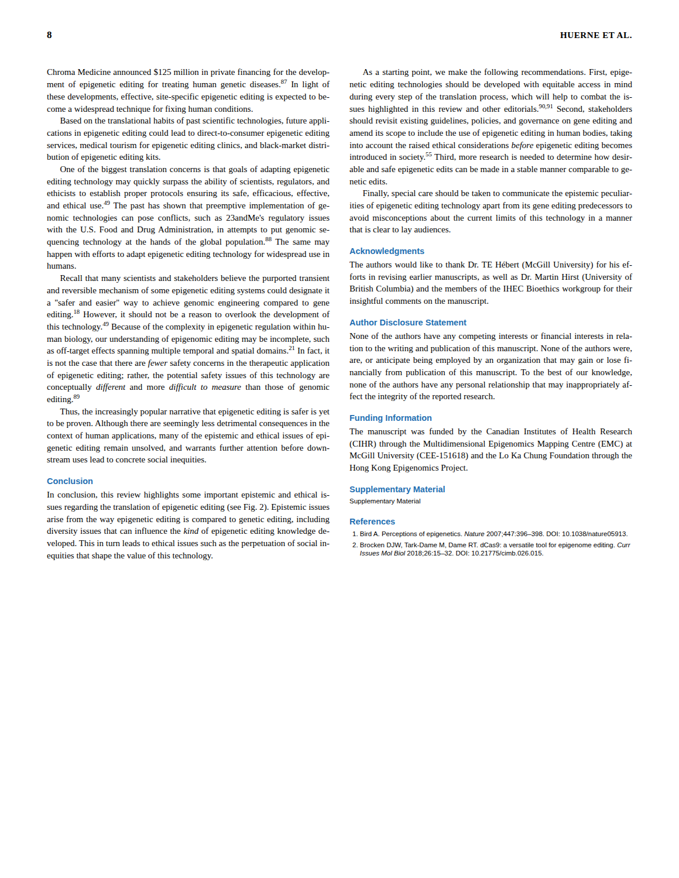8 HUERNE ET AL.
Chroma Medicine announced $125 million in private financing for the development of epigenetic editing for treating human genetic diseases.87 In light of these developments, effective, site-specific epigenetic editing is expected to become a widespread technique for fixing human conditions.
Based on the translational habits of past scientific technologies, future applications in epigenetic editing could lead to direct-to-consumer epigenetic editing services, medical tourism for epigenetic editing clinics, and black-market distribution of epigenetic editing kits.
One of the biggest translation concerns is that goals of adapting epigenetic editing technology may quickly surpass the ability of scientists, regulators, and ethicists to establish proper protocols ensuring its safe, efficacious, effective, and ethical use.49 The past has shown that preemptive implementation of genomic technologies can pose conflicts, such as 23andMe's regulatory issues with the U.S. Food and Drug Administration, in attempts to put genomic sequencing technology at the hands of the global population.88 The same may happen with efforts to adapt epigenetic editing technology for widespread use in humans.
Recall that many scientists and stakeholders believe the purported transient and reversible mechanism of some epigenetic editing systems could designate it a ''safer and easier'' way to achieve genomic engineering compared to gene editing.18 However, it should not be a reason to overlook the development of this technology.49 Because of the complexity in epigenetic regulation within human biology, our understanding of epigenomic editing may be incomplete, such as off-target effects spanning multiple temporal and spatial domains.21 In fact, it is not the case that there are fewer safety concerns in the therapeutic application of epigenetic editing; rather, the potential safety issues of this technology are conceptually different and more difficult to measure than those of genomic editing.89
Thus, the increasingly popular narrative that epigenetic editing is safer is yet to be proven. Although there are seemingly less detrimental consequences in the context of human applications, many of the epistemic and ethical issues of epigenetic editing remain unsolved, and warrants further attention before downstream uses lead to concrete social inequities.
Conclusion
In conclusion, this review highlights some important epistemic and ethical issues regarding the translation of epigenetic editing (see Fig. 2). Epistemic issues arise from the way epigenetic editing is compared to genetic editing, including diversity issues that can influence the kind of epigenetic editing knowledge developed. This in turn leads to ethical issues such as the perpetuation of social inequities that shape the value of this technology.
As a starting point, we make the following recommendations. First, epigenetic editing technologies should be developed with equitable access in mind during every step of the translation process, which will help to combat the issues highlighted in this review and other editorials.90,91 Second, stakeholders should revisit existing guidelines, policies, and governance on gene editing and amend its scope to include the use of epigenetic editing in human bodies, taking into account the raised ethical considerations before epigenetic editing becomes introduced in society.55 Third, more research is needed to determine how desirable and safe epigenetic edits can be made in a stable manner comparable to genetic edits.
Finally, special care should be taken to communicate the epistemic peculiarities of epigenetic editing technology apart from its gene editing predecessors to avoid misconceptions about the current limits of this technology in a manner that is clear to lay audiences.
Acknowledgments
The authors would like to thank Dr. TE Hébert (McGill University) for his efforts in revising earlier manuscripts, as well as Dr. Martin Hirst (University of British Columbia) and the members of the IHEC Bioethics workgroup for their insightful comments on the manuscript.
Author Disclosure Statement
None of the authors have any competing interests or financial interests in relation to the writing and publication of this manuscript. None of the authors were, are, or anticipate being employed by an organization that may gain or lose financially from publication of this manuscript. To the best of our knowledge, none of the authors have any personal relationship that may inappropriately affect the integrity of the reported research.
Funding Information
The manuscript was funded by the Canadian Institutes of Health Research (CIHR) through the Multidimensional Epigenomics Mapping Centre (EMC) at McGill University (CEE-151618) and the Lo Ka Chung Foundation through the Hong Kong Epigenomics Project.
Supplementary Material
Supplementary Material
References
Bird A. Perceptions of epigenetics. Nature 2007;447:396–398. DOI: 10.1038/nature05913.
Brocken DJW, Tark-Dame M, Dame RT. dCas9: a versatile tool for epigenome editing. Curr Issues Mol Biol 2018;26:15–32. DOI: 10.21775/cimb.026.015.